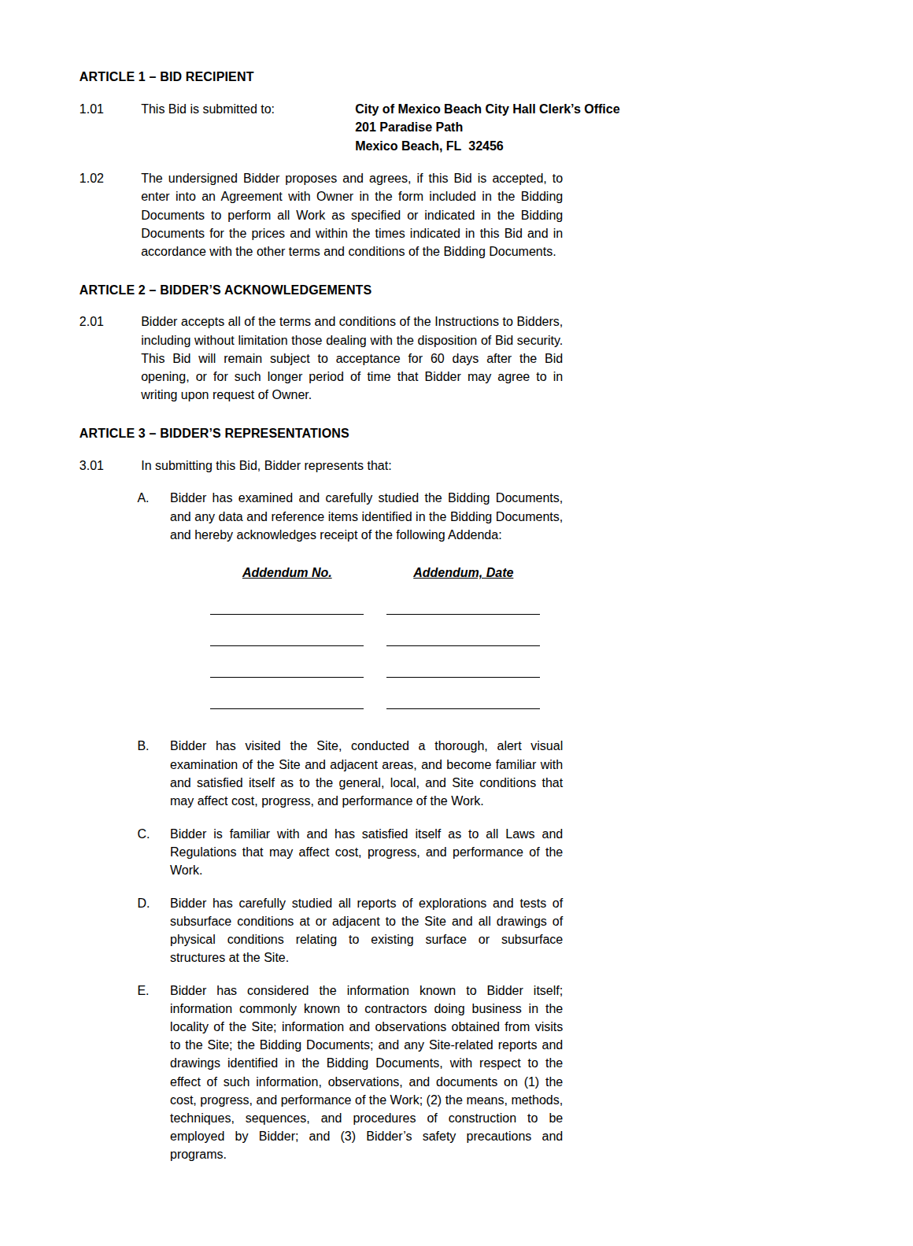ARTICLE 1 – BID RECIPIENT
1.01
This Bid is submitted to:
City of Mexico Beach City Hall Clerk’s Office
201 Paradise Path
Mexico Beach, FL 32456
1.02
The undersigned Bidder proposes and agrees, if this Bid is accepted, to enter into an Agreement with Owner in the form included in the Bidding Documents to perform all Work as specified or indicated in the Bidding Documents for the prices and within the times indicated in this Bid and in accordance with the other terms and conditions of the Bidding Documents.
ARTICLE 2 – BIDDER’S ACKNOWLEDGEMENTS
2.01
Bidder accepts all of the terms and conditions of the Instructions to Bidders, including without limitation those dealing with the disposition of Bid security. This Bid will remain subject to acceptance for 60 days after the Bid opening, or for such longer period of time that Bidder may agree to in writing upon request of Owner.
ARTICLE 3 – BIDDER’S REPRESENTATIONS
3.01
In submitting this Bid, Bidder represents that:
A.
Bidder has examined and carefully studied the Bidding Documents, and any data and reference items identified in the Bidding Documents, and hereby acknowledges receipt of the following Addenda:
Addendum No.
Addendum, Date
B.
Bidder has visited the Site, conducted a thorough, alert visual examination of the Site and adjacent areas, and become familiar with and satisfied itself as to the general, local, and Site conditions that may affect cost, progress, and performance of the Work.
C.
Bidder is familiar with and has satisfied itself as to all Laws and Regulations that may affect cost, progress, and performance of the Work.
D.
Bidder has carefully studied all reports of explorations and tests of subsurface conditions at or adjacent to the Site and all drawings of physical conditions relating to existing surface or subsurface structures at the Site.
E.
Bidder has considered the information known to Bidder itself; information commonly known to contractors doing business in the locality of the Site; information and observations obtained from visits to the Site; the Bidding Documents; and any Site-related reports and drawings identified in the Bidding Documents, with respect to the effect of such information, observations, and documents on (1) the cost, progress, and performance of the Work; (2) the means, methods, techniques, sequences, and procedures of construction to be employed by Bidder; and (3) Bidder’s safety precautions and programs.